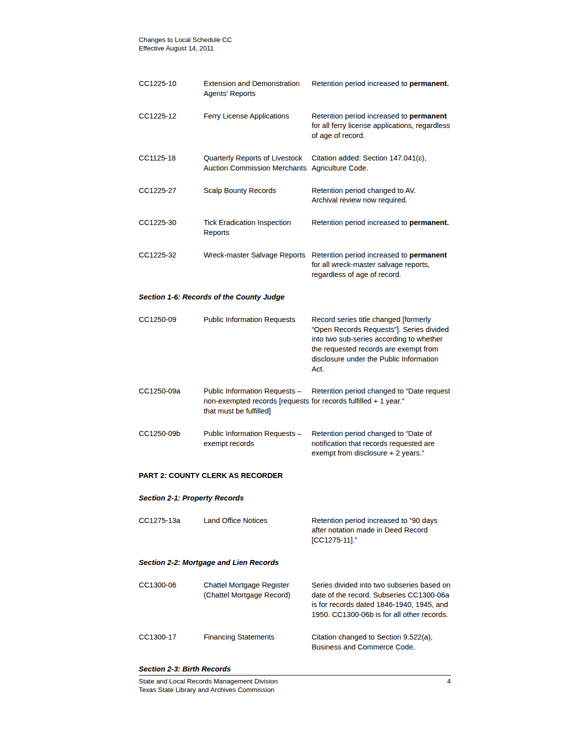Changes to Local Schedule CC
Effective August 14, 2011
| CC1225-10 | Extension and Demonstration Agents’ Reports | Retention period increased to permanent. |
| CC1225-12 | Ferry License Applications | Retention period increased to permanent for all ferry license applications, regardless of age of record. |
| CC1125-18 | Quarterly Reports of Livestock Auction Commission Merchants | Citation added: Section 147.041(c), Agriculture Code. |
| CC1225-27 | Scalp Bounty Records | Retention period changed to AV. Archival review now required. |
| CC1225-30 | Tick Eradication Inspection Reports | Retention period increased to permanent. |
| CC1225-32 | Wreck-master Salvage Reports | Retention period increased to permanent for all wreck-master salvage reports, regardless of age of record. |
| Section 1-6: Records of the County Judge |
| CC1250-09 | Public Information Requests | Record series title changed [formerly “Open Records Requests”]. Series divided into two sub-series according to whether the requested records are exempt from disclosure under the Public Information Act. |
| CC1250-09a | Public Information Requests – non-exempted records [requests that must be fulfilled] | Retention period changed to “Date request for records fulfilled + 1 year.” |
| CC1250-09b | Public Information Requests – exempt records | Retention period changed to “Date of notification that records requested are exempt from disclosure + 2 years.” |
| PART 2: COUNTY CLERK AS RECORDER |
| Section 2-1: Property Records |
| CC1275-13a | Land Office Notices | Retention period increased to “90 days after notation made in Deed Record [CC1275-11].” |
| Section 2-2: Mortgage and Lien Records |
| CC1300-06 | Chattel Mortgage Register (Chattel Mortgage Record) | Series divided into two subseries based on date of the record. Subseries CC1300-06a is for records dated 1846-1940, 1945, and 1950. CC1300-06b is for all other records. |
| CC1300-17 | Financing Statements | Citation changed to Section 9.522(a), Business and Commerce Code. |
| Section 2-3: Birth Records |
State and Local Records Management Division
Texas State Library and Archives Commission
4